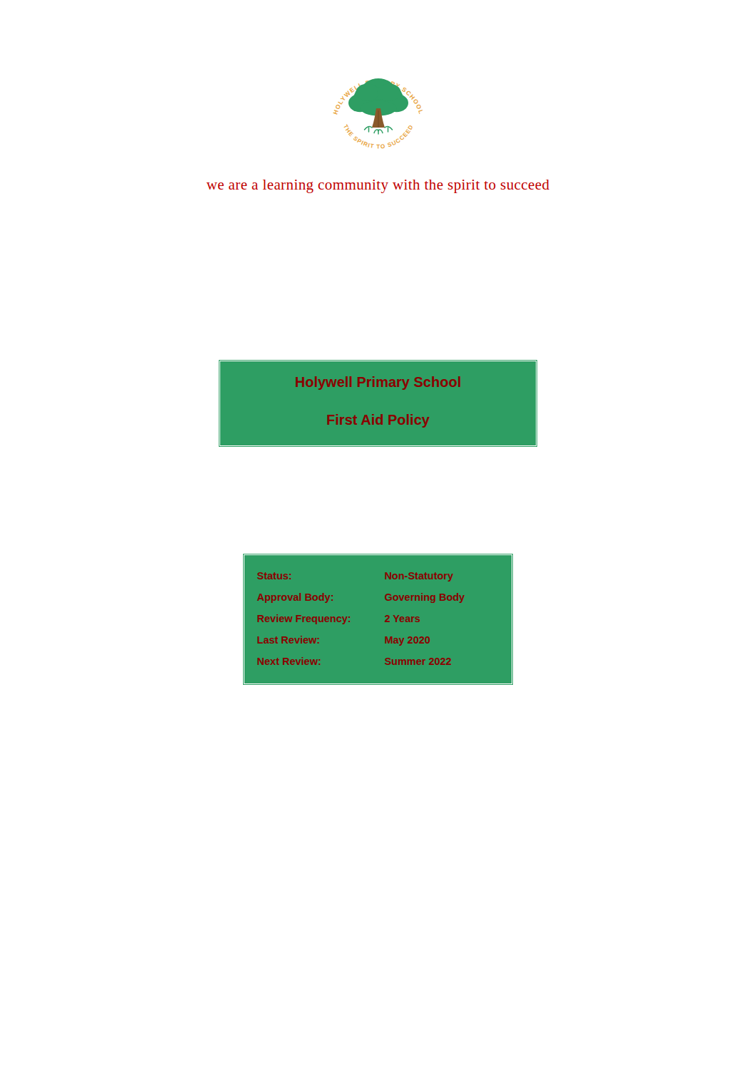HOLYWELL PRIMARY SCHOOL THE SPIRIT TO SUCCEED
we are a learning community with the spirit to succeed
Holywell Primary School
First Aid Policy
| Status: | Non-Statutory |
| Approval Body: | Governing Body |
| Review Frequency: | 2 Years |
| Last Review: | May 2020 |
| Next Review: | Summer 2022 |